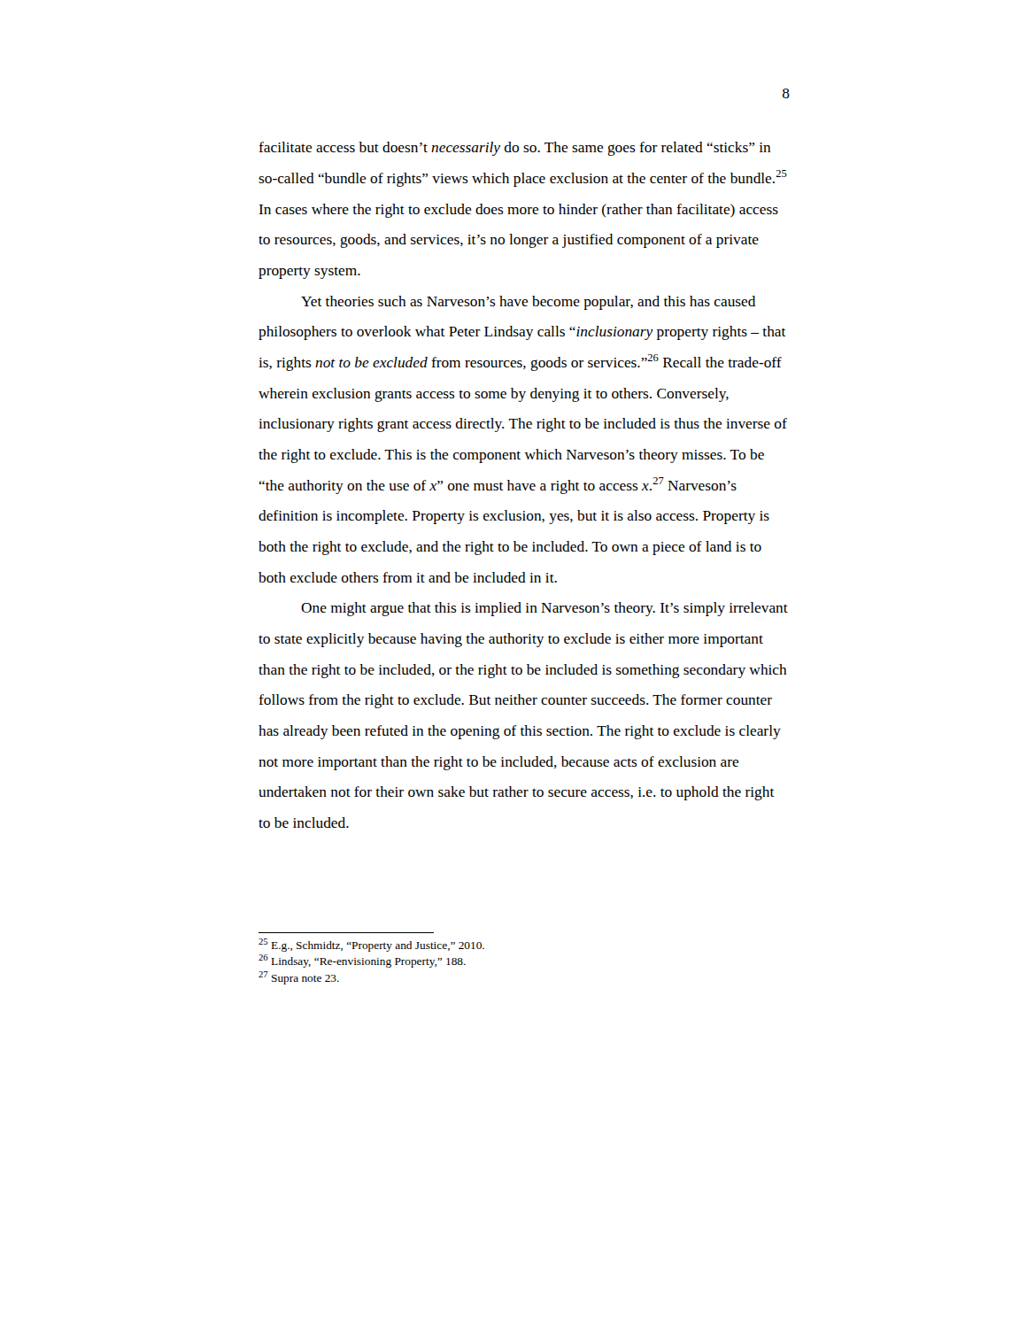8
facilitate access but doesn’t necessarily do so. The same goes for related “sticks” in so-called “bundle of rights” views which place exclusion at the center of the bundle.25 In cases where the right to exclude does more to hinder (rather than facilitate) access to resources, goods, and services, it’s no longer a justified component of a private property system.
Yet theories such as Narveson’s have become popular, and this has caused philosophers to overlook what Peter Lindsay calls “inclusionary property rights – that is, rights not to be excluded from resources, goods or services.”26 Recall the trade-off wherein exclusion grants access to some by denying it to others. Conversely, inclusionary rights grant access directly. The right to be included is thus the inverse of the right to exclude. This is the component which Narveson’s theory misses. To be “the authority on the use of x” one must have a right to access x.27 Narveson’s definition is incomplete. Property is exclusion, yes, but it is also access. Property is both the right to exclude, and the right to be included. To own a piece of land is to both exclude others from it and be included in it.
One might argue that this is implied in Narveson’s theory. It’s simply irrelevant to state explicitly because having the authority to exclude is either more important than the right to be included, or the right to be included is something secondary which follows from the right to exclude. But neither counter succeeds. The former counter has already been refuted in the opening of this section. The right to exclude is clearly not more important than the right to be included, because acts of exclusion are undertaken not for their own sake but rather to secure access, i.e. to uphold the right to be included.
25 E.g., Schmidtz, “Property and Justice,” 2010.
26 Lindsay, “Re-envisioning Property,” 188.
27 Supra note 23.